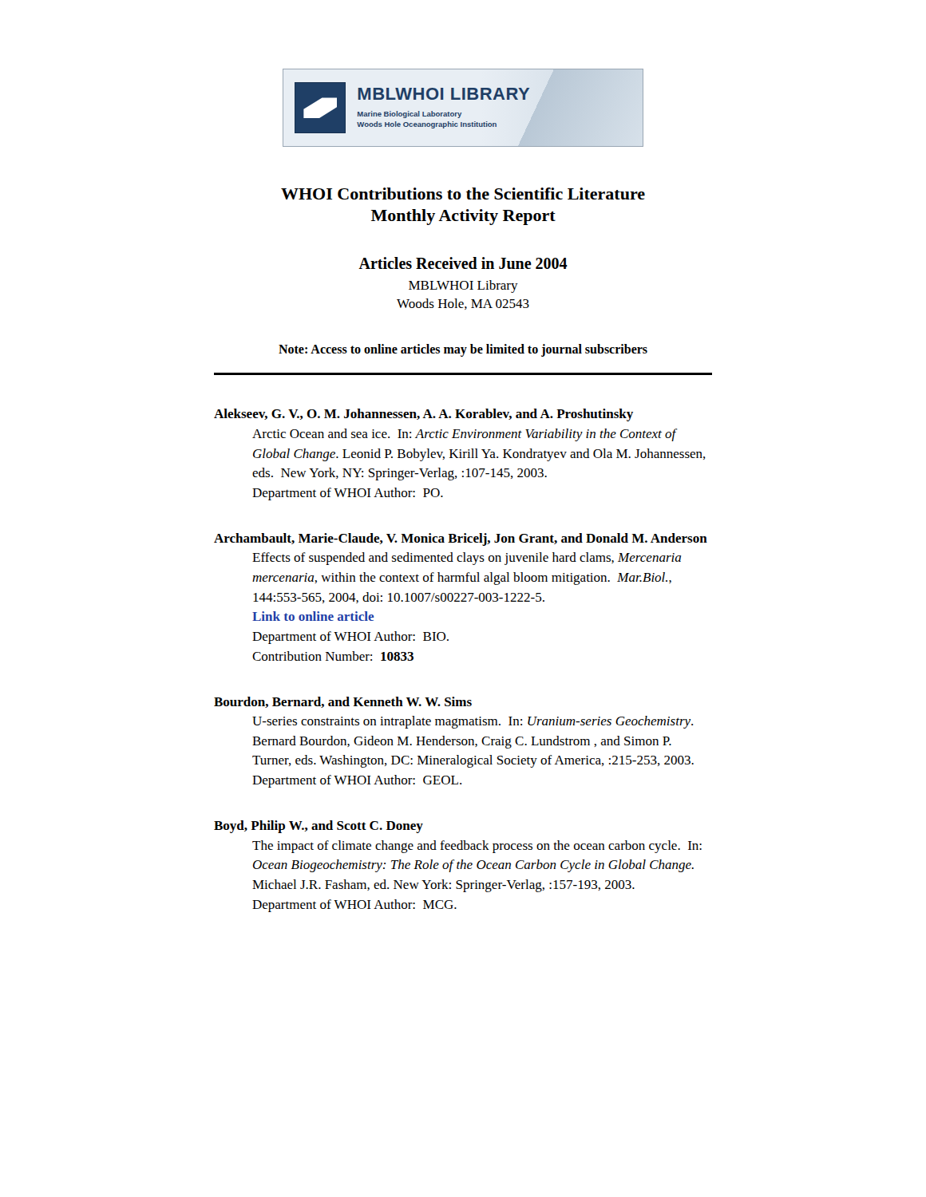MBLWHOI LIBRARY
Marine Biological Laboratory
Woods Hole Oceanographic Institution
WHOI Contributions to the Scientific Literature
Monthly Activity Report
Articles Received in June 2004
MBLWHOI Library
Woods Hole, MA 02543
Note: Access to online articles may be limited to journal subscribers
Alekseev, G. V., O. M. Johannessen, A. A. Korablev, and A. Proshutinsky
Arctic Ocean and sea ice. In: Arctic Environment Variability in the Context of Global Change. Leonid P. Bobylev, Kirill Ya. Kondratyev and Ola M. Johannessen, eds. New York, NY: Springer-Verlag, :107-145, 2003.
Department of WHOI Author: PO.
Archambault, Marie-Claude, V. Monica Bricelj, Jon Grant, and Donald M. Anderson
Effects of suspended and sedimented clays on juvenile hard clams, Mercenaria mercenaria, within the context of harmful algal bloom mitigation. Mar.Biol., 144:553-565, 2004, doi: 10.1007/s00227-003-1222-5.
Link to online article
Department of WHOI Author: BIO.
Contribution Number: 10833
Bourdon, Bernard, and Kenneth W. W. Sims
U-series constraints on intraplate magmatism. In: Uranium-series Geochemistry. Bernard Bourdon, Gideon M. Henderson, Craig C. Lundstrom , and Simon P. Turner, eds. Washington, DC: Mineralogical Society of America, :215-253, 2003.
Department of WHOI Author: GEOL.
Boyd, Philip W., and Scott C. Doney
The impact of climate change and feedback process on the ocean carbon cycle. In: Ocean Biogeochemistry: The Role of the Ocean Carbon Cycle in Global Change. Michael J.R. Fasham, ed. New York: Springer-Verlag, :157-193, 2003.
Department of WHOI Author: MCG.